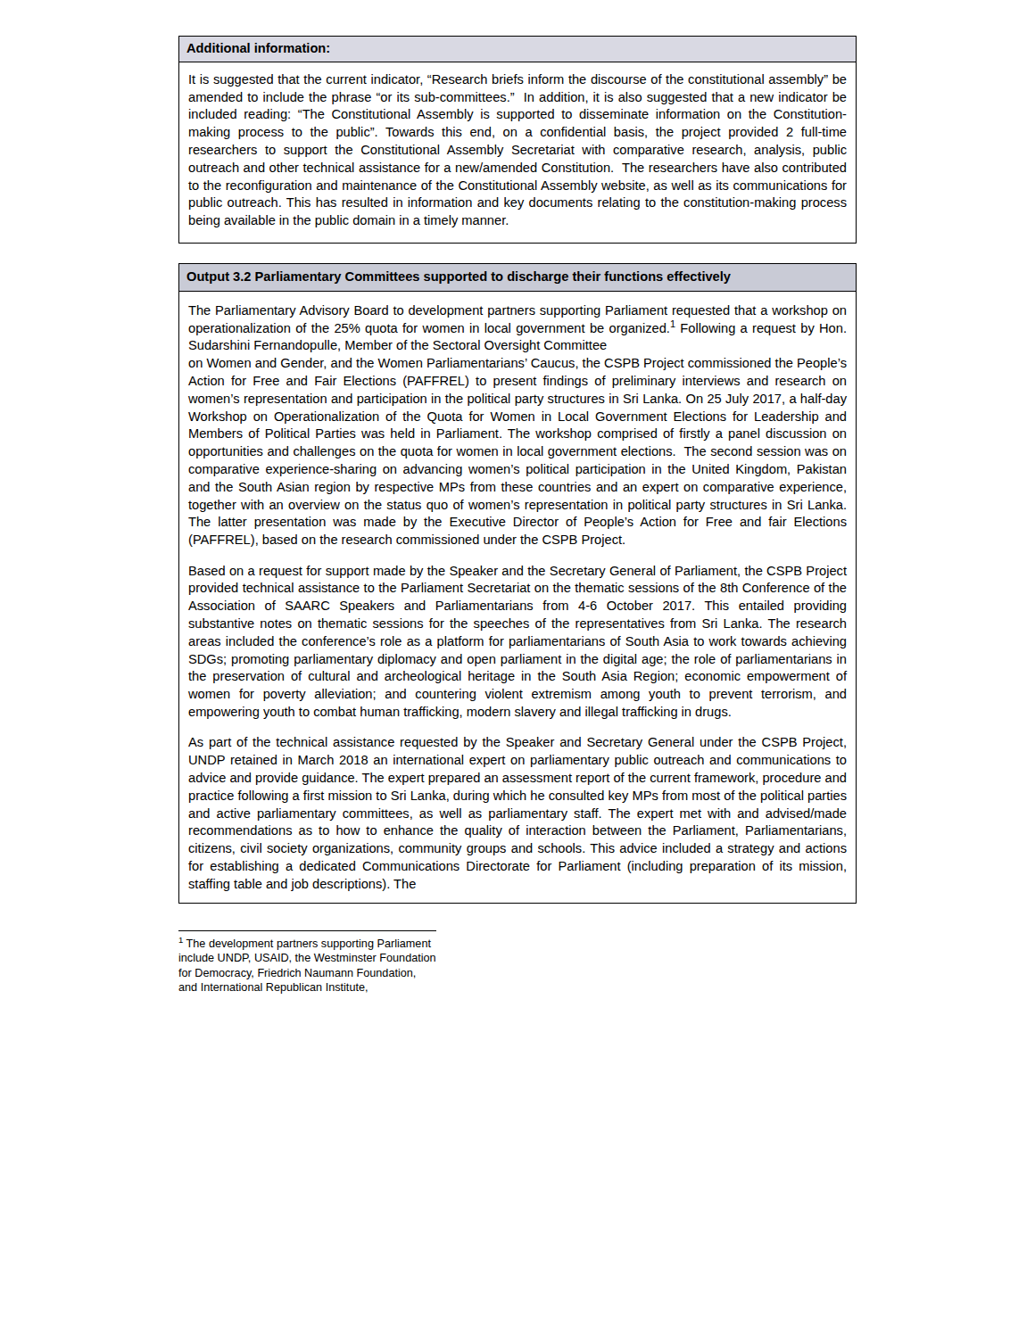Additional information:
It is suggested that the current indicator, “Research briefs inform the discourse of the constitutional assembly” be amended to include the phrase “or its sub-committees.” In addition, it is also suggested that a new indicator be included reading: “The Constitutional Assembly is supported to disseminate information on the Constitution-making process to the public”. Towards this end, on a confidential basis, the project provided 2 full-time researchers to support the Constitutional Assembly Secretariat with comparative research, analysis, public outreach and other technical assistance for a new/amended Constitution. The researchers have also contributed to the reconfiguration and maintenance of the Constitutional Assembly website, as well as its communications for public outreach. This has resulted in information and key documents relating to the constitution-making process being available in the public domain in a timely manner.
Output 3.2 Parliamentary Committees supported to discharge their functions effectively
The Parliamentary Advisory Board to development partners supporting Parliament requested that a workshop on operationalization of the 25% quota for women in local government be organized.1 Following a request by Hon. Sudarshini Fernandopulle, Member of the Sectoral Oversight Committee
on Women and Gender, and the Women Parliamentarians’ Caucus, the CSPB Project commissioned the People’s Action for Free and Fair Elections (PAFFREL) to present findings of preliminary interviews and research on women’s representation and participation in the political party structures in Sri Lanka. On 25 July 2017, a half-day Workshop on Operationalization of the Quota for Women in Local Government Elections for Leadership and Members of Political Parties was held in Parliament. The workshop comprised of firstly a panel discussion on opportunities and challenges on the quota for women in local government elections. The second session was on comparative experience-sharing on advancing women’s political participation in the United Kingdom, Pakistan and the South Asian region by respective MPs from these countries and an expert on comparative experience, together with an overview on the status quo of women’s representation in political party structures in Sri Lanka. The latter presentation was made by the Executive Director of People’s Action for Free and fair Elections (PAFFREL), based on the research commissioned under the CSPB Project.
Based on a request for support made by the Speaker and the Secretary General of Parliament, the CSPB Project provided technical assistance to the Parliament Secretariat on the thematic sessions of the 8th Conference of the Association of SAARC Speakers and Parliamentarians from 4-6 October 2017. This entailed providing substantive notes on thematic sessions for the speeches of the representatives from Sri Lanka. The research areas included the conference’s role as a platform for parliamentarians of South Asia to work towards achieving SDGs; promoting parliamentary diplomacy and open parliament in the digital age; the role of parliamentarians in the preservation of cultural and archeological heritage in the South Asia Region; economic empowerment of women for poverty alleviation; and countering violent extremism among youth to prevent terrorism, and empowering youth to combat human trafficking, modern slavery and illegal trafficking in drugs.
As part of the technical assistance requested by the Speaker and Secretary General under the CSPB Project, UNDP retained in March 2018 an international expert on parliamentary public outreach and communications to advice and provide guidance. The expert prepared an assessment report of the current framework, procedure and practice following a first mission to Sri Lanka, during which he consulted key MPs from most of the political parties and active parliamentary committees, as well as parliamentary staff. The expert met with and advised/made recommendations as to how to enhance the quality of interaction between the Parliament, Parliamentarians, citizens, civil society organizations, community groups and schools. This advice included a strategy and actions for establishing a dedicated Communications Directorate for Parliament (including preparation of its mission, staffing table and job descriptions). The
1 The development partners supporting Parliament include UNDP, USAID, the Westminster Foundation for Democracy, Friedrich Naumann Foundation, and International Republican Institute,